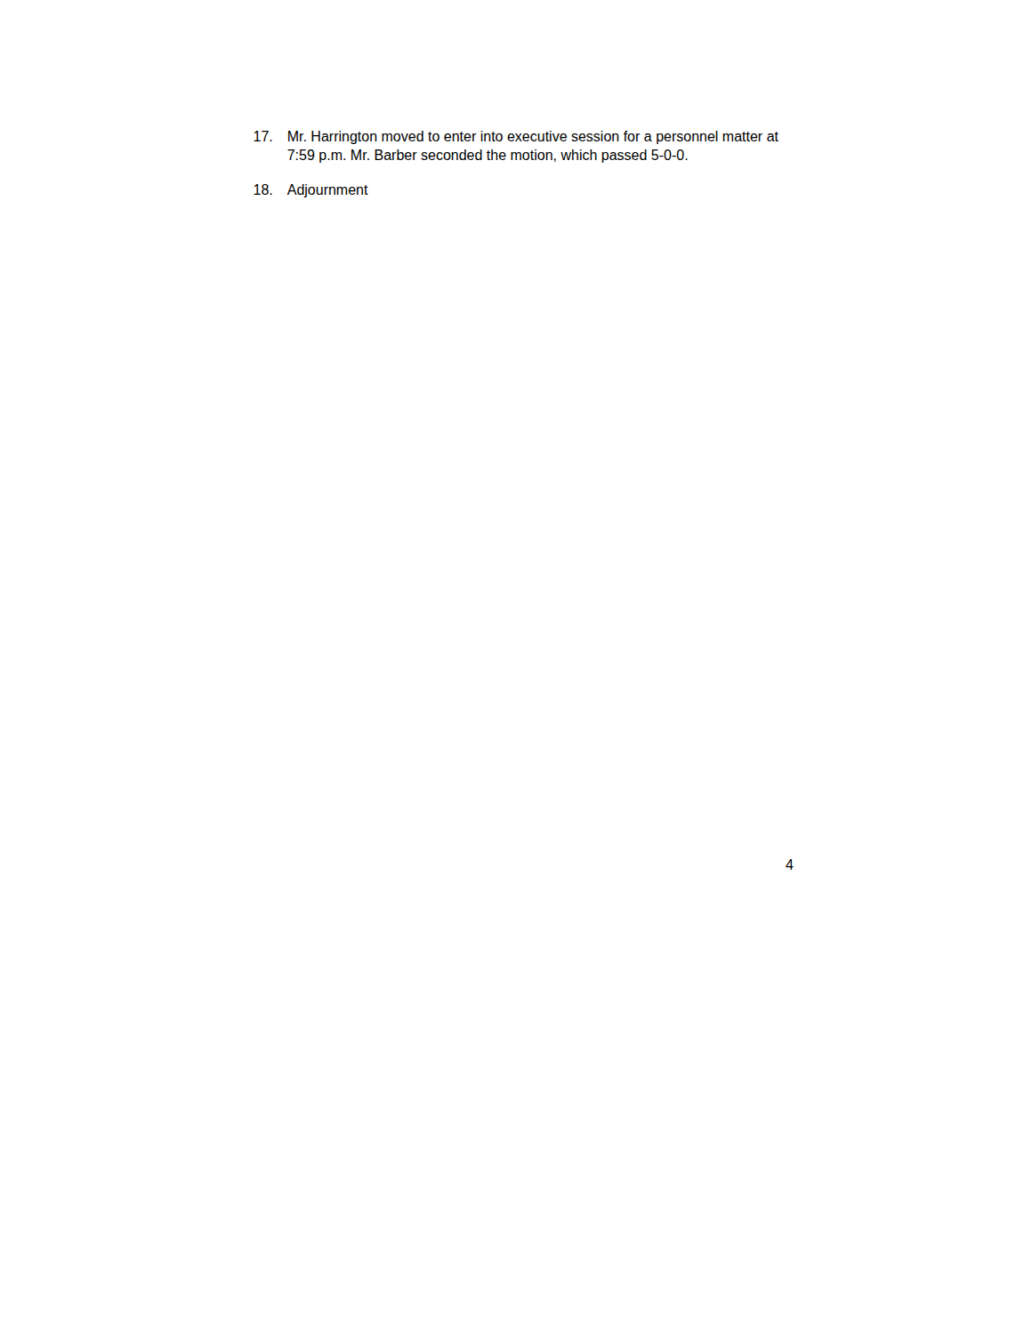Mr. Harrington moved to enter into executive session for a personnel matter at 7:59 p.m. Mr. Barber seconded the motion, which passed 5-0-0.
Adjournment
4